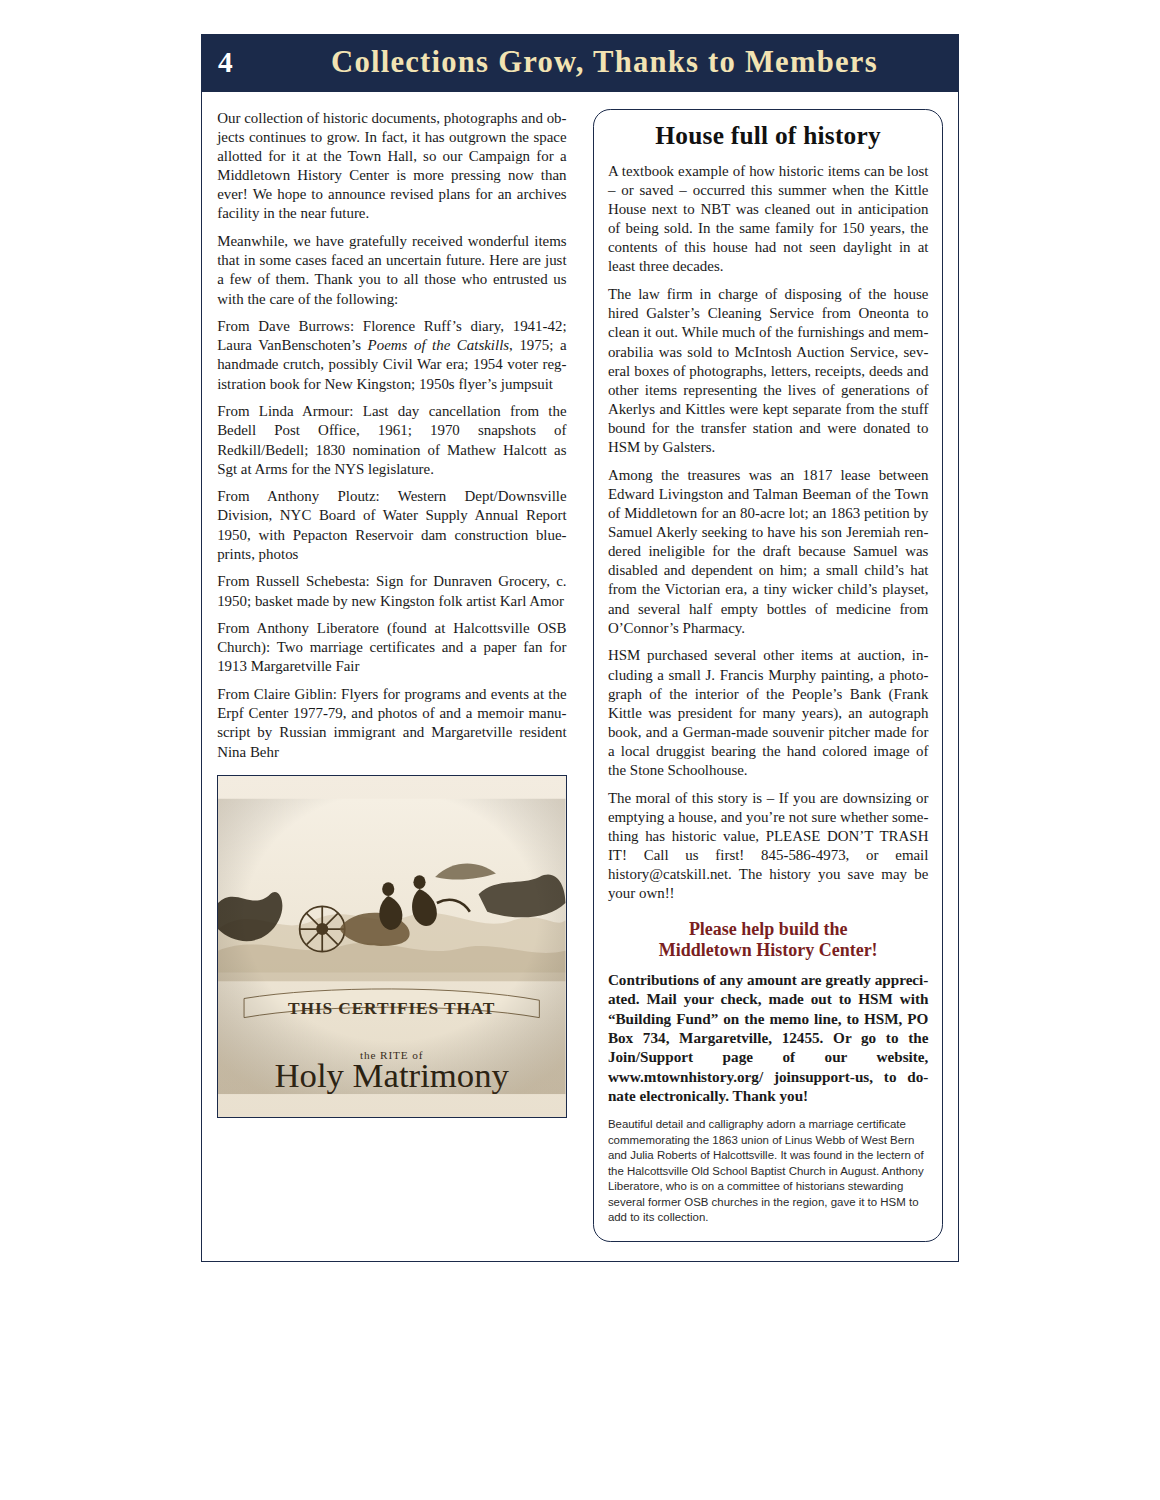4
Collections Grow, Thanks to Members
Our collection of historic documents, photographs and objects continues to grow. In fact, it has outgrown the space allotted for it at the Town Hall, so our Campaign for a Middletown History Center is more pressing now than ever! We hope to announce revised plans for an archives facility in the near future.
Meanwhile, we have gratefully received wonderful items that in some cases faced an uncertain future. Here are just a few of them. Thank you to all those who entrusted us with the care of the following:
From Dave Burrows: Florence Ruff’s diary, 1941-42; Laura VanBenschoten’s Poems of the Catskills, 1975; a handmade crutch, possibly Civil War era; 1954 voter registration book for New Kingston; 1950s flyer’s jumpsuit
From Linda Armour: Last day cancellation from the Bedell Post Office, 1961; 1970 snapshots of Redkill/Bedell; 1830 nomination of Mathew Halcott as Sgt at Arms for the NYS legislature.
From Anthony Ploutz: Western Dept/Downsville Division, NYC Board of Water Supply Annual Report 1950, with Pepacton Reservoir dam construction blueprints, photos
From Russell Schebesta: Sign for Dunraven Grocery, c. 1950; basket made by new Kingston folk artist Karl Amor
From Anthony Liberatore (found at Halcottsville OSB Church): Two marriage certificates and a paper fan for 1913 Margaretville Fair
From Claire Giblin: Flyers for programs and events at the Erpf Center 1977-79, and photos of and a memoir manuscript by Russian immigrant and Margaretville resident Nina Behr
THIS CERTIFIES THAT the RITE of Holy Matrimony
House full of history
A textbook example of how historic items can be lost – or saved – occurred this summer when the Kittle House next to NBT was cleaned out in anticipation of being sold. In the same family for 150 years, the contents of this house had not seen daylight in at least three decades.
The law firm in charge of disposing of the house hired Galster’s Cleaning Service from Oneonta to clean it out. While much of the furnishings and memorabilia was sold to McIntosh Auction Service, several boxes of photographs, letters, receipts, deeds and other items representing the lives of generations of Akerlys and Kittles were kept separate from the stuff bound for the transfer station and were donated to HSM by Galsters.
Among the treasures was an 1817 lease between Edward Livingston and Talman Beeman of the Town of Middletown for an 80-acre lot; an 1863 petition by Samuel Akerly seeking to have his son Jeremiah rendered ineligible for the draft because Samuel was disabled and dependent on him; a small child’s hat from the Victorian era, a tiny wicker child’s playset, and several half empty bottles of medicine from O’Connor’s Pharmacy.
HSM purchased several other items at auction, including a small J. Francis Murphy painting, a photograph of the interior of the People’s Bank (Frank Kittle was president for many years), an autograph book, and a German-made souvenir pitcher made for a local druggist bearing the hand colored image of the Stone Schoolhouse.
The moral of this story is – If you are downsizing or emptying a house, and you’re not sure whether something has historic value, PLEASE DON’T TRASH IT! Call us first! 845-586-4973, or email history@catskill.net. The history you save may be your own!!
Please help build the
Middletown History Center!
Contributions of any amount are greatly appreciated. Mail your check, made out to HSM with “Building Fund” on the memo line, to HSM, PO Box 734, Margaretville, 12455. Or go to the Join/Support page of our website, www.mtownhistory.org/ joinsupport-us, to donate electronically. Thank you!
Beautiful detail and calligraphy adorn a marriage certificate commemorating the 1863 union of Linus Webb of West Bern and Julia Roberts of Halcottsville. It was found in the lectern of the Halcottsville Old School Baptist Church in August. Anthony Liberatore, who is on a committee of historians stewarding several former OSB churches in the region, gave it to HSM to add to its collection.